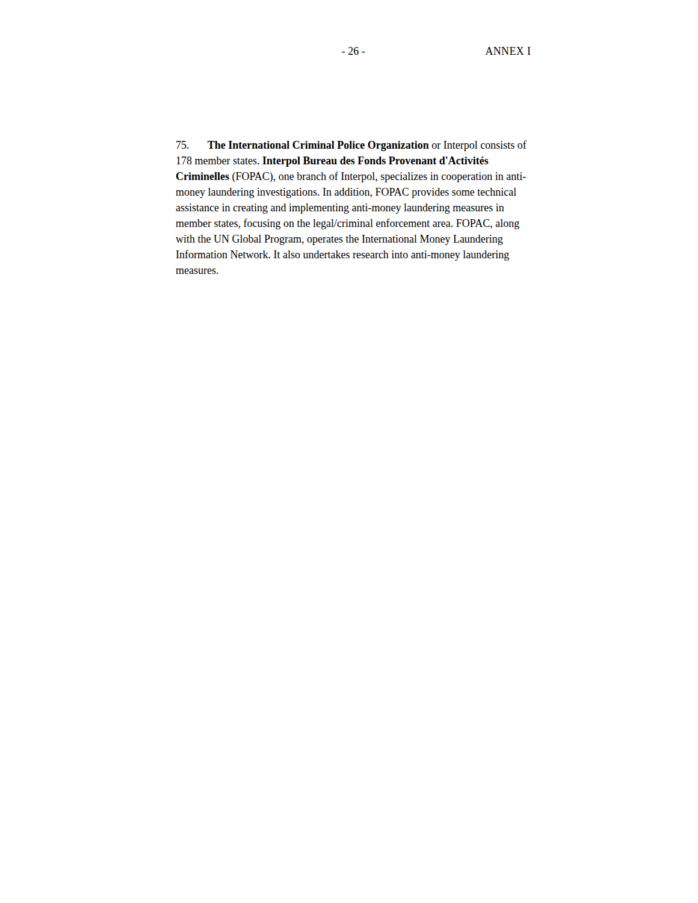- 26 - ANNEX I
75. The International Criminal Police Organization or Interpol consists of 178 member states. Interpol Bureau des Fonds Provenant d'Activités Criminelles (FOPAC), one branch of Interpol, specializes in cooperation in anti-money laundering investigations. In addition, FOPAC provides some technical assistance in creating and implementing anti-money laundering measures in member states, focusing on the legal/criminal enforcement area. FOPAC, along with the UN Global Program, operates the International Money Laundering Information Network. It also undertakes research into anti-money laundering measures.